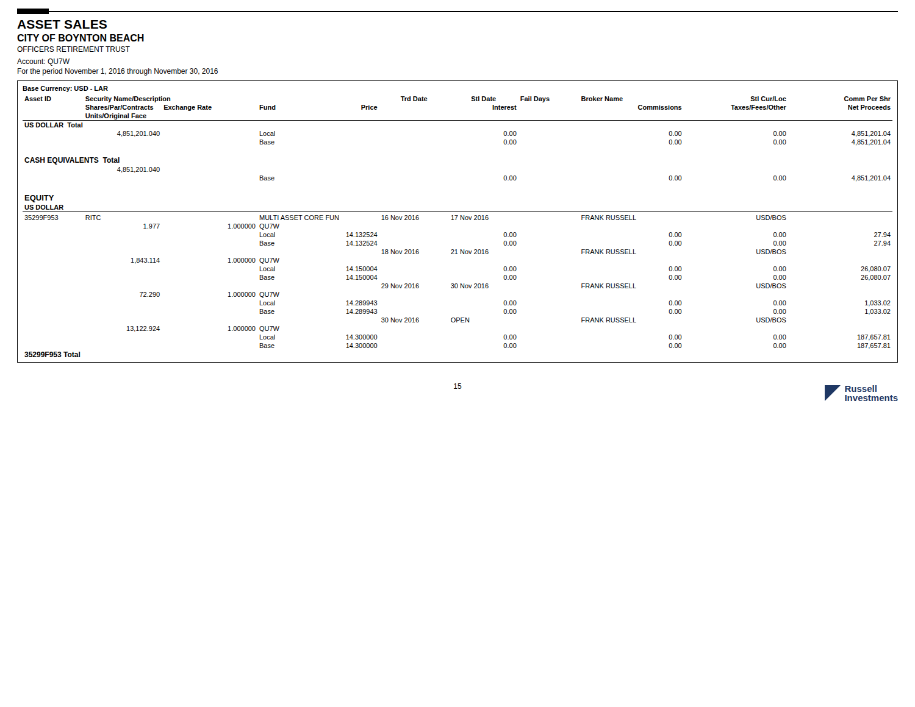12/05/2016 07:03 PM
ASSET SALES
CITY OF BOYNTON BEACH
OFFICERS RETIREMENT TRUST
Account: QU7W
For the period November 1, 2016 through November 30, 2016
Base Currency: USD - LAR
| Asset ID | Security Name/Description | | | Trd Date | Stl Date | Fail Days | Broker Name | Stl Cur/Loc | Comm Per Shr |
| --- | --- | --- | --- | --- | --- | --- | --- | --- | --- |
| | Shares/Par/Contracts | Exchange Rate | Fund | Price | | Interest | | Commissions | Taxes/Fees/Other | Net Proceeds |
| | Units/Original Face | | | | | | | | | |
| US DOLLAR Total |
| | 4,851,201.040 | | Local | | | 0.00 | | 0.00 | 0.00 | 4,851,201.04 |
| | | | Base | | | 0.00 | | 0.00 | 0.00 | 4,851,201.04 |
| CASH EQUIVALENTS Total |
| | 4,851,201.040 | | | | | | | | | |
| | | | Base | | | 0.00 | | 0.00 | 0.00 | 4,851,201.04 |
| EQUITY |
| US DOLLAR |
| 35299F953 | RITC | | MULTI ASSET CORE FUN | 16 Nov 2016 | 17 Nov 2016 | | FRANK RUSSELL | USD/BOS | |
| | 1.977 | 1.000000 | QU7W | | | | | | | |
| | | | Local | 14.132524 | | 0.00 | | 0.00 | 0.00 | 27.94 |
| | | | Base | 14.132524 | | 0.00 | | 0.00 | 0.00 | 27.94 |
| | | | | | 18 Nov 2016 | 21 Nov 2016 | | FRANK RUSSELL | USD/BOS | |
| | 1,843.114 | 1.000000 | QU7W | | | | | | | |
| | | | Local | 14.150004 | | 0.00 | | 0.00 | 0.00 | 26,080.07 |
| | | | Base | 14.150004 | | 0.00 | | 0.00 | 0.00 | 26,080.07 |
| | | | | | 29 Nov 2016 | 30 Nov 2016 | | FRANK RUSSELL | USD/BOS | |
| | 72.290 | 1.000000 | QU7W | | | | | | | |
| | | | Local | 14.289943 | | 0.00 | | 0.00 | 0.00 | 1,033.02 |
| | | | Base | 14.289943 | | 0.00 | | 0.00 | 0.00 | 1,033.02 |
| | | | | | 30 Nov 2016 | OPEN | | FRANK RUSSELL | USD/BOS | |
| | 13,122.924 | 1.000000 | QU7W | | | | | | | |
| | | | Local | 14.300000 | | 0.00 | | 0.00 | 0.00 | 187,657.81 |
| | | | Base | 14.300000 | | 0.00 | | 0.00 | 0.00 | 187,657.81 |
| 35299F953 Total |
15
Russell Investments